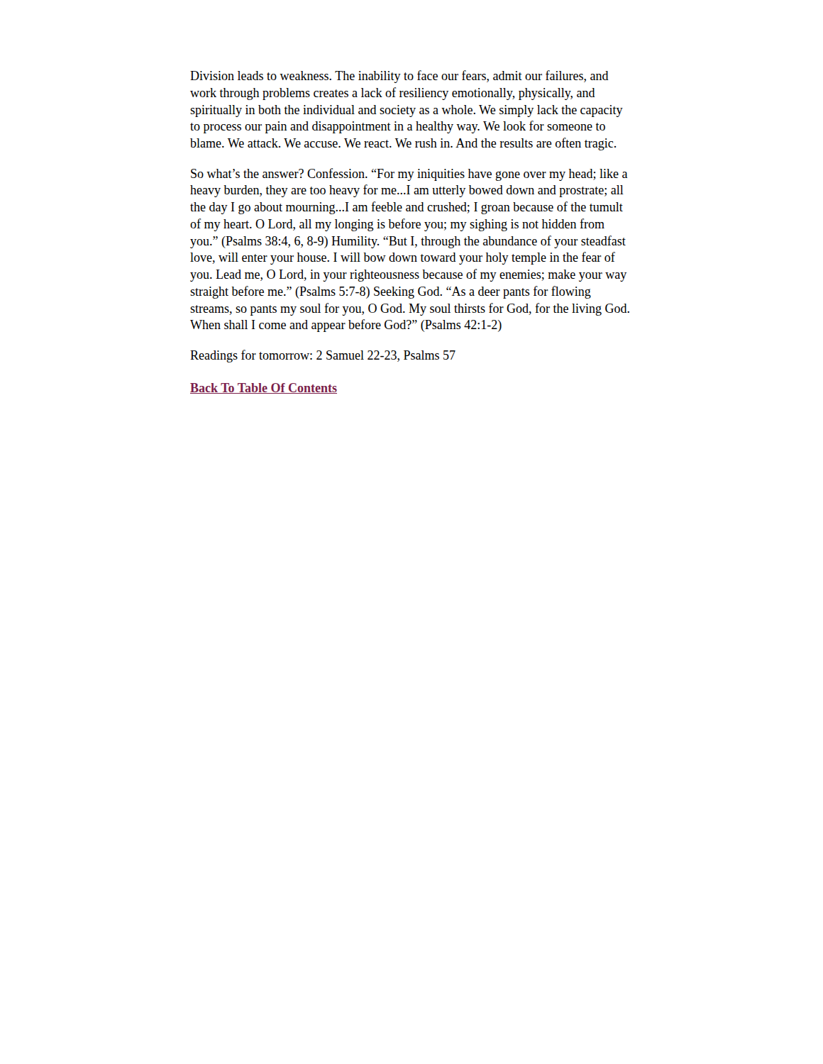Division leads to weakness. The inability to face our fears, admit our failures, and work through problems creates a lack of resiliency emotionally, physically, and spiritually in both the individual and society as a whole. We simply lack the capacity to process our pain and disappointment in a healthy way. We look for someone to blame. We attack. We accuse. We react. We rush in. And the results are often tragic.
So what’s the answer? Confession. “For my iniquities have gone over my head; like a heavy burden, they are too heavy for me...I am utterly bowed down and prostrate; all the day I go about mourning...I am feeble and crushed; I groan because of the tumult of my heart. O Lord, all my longing is before you; my sighing is not hidden from you.” (Psalms 38:4, 6, 8-9) Humility. “But I, through the abundance of your steadfast love, will enter your house. I will bow down toward your holy temple in the fear of you. Lead me, O Lord, in your righteousness because of my enemies; make your way straight before me.” (Psalms 5:7-8) Seeking God. “As a deer pants for flowing streams, so pants my soul for you, O God. My soul thirsts for God, for the living God. When shall I come and appear before God?” (Psalms 42:1-2)
Readings for tomorrow: 2 Samuel 22-23, Psalms 57
Back To Table Of Contents